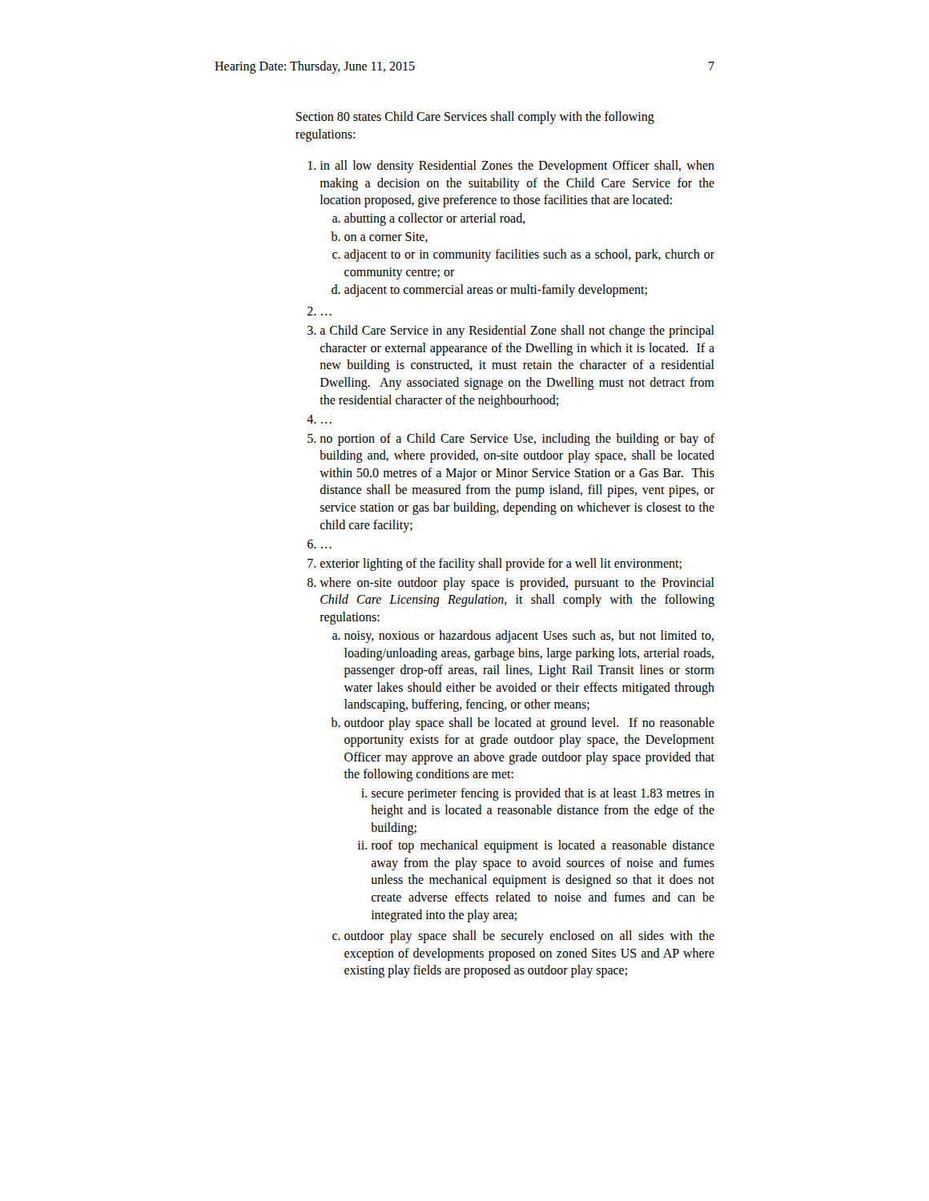Hearing Date: Thursday, June 11, 2015
7
Section 80 states Child Care Services shall comply with the following regulations:
in all low density Residential Zones the Development Officer shall, when making a decision on the suitability of the Child Care Service for the location proposed, give preference to those facilities that are located:
abutting a collector or arterial road,
on a corner Site,
adjacent to or in community facilities such as a school, park, church or community centre; or
adjacent to commercial areas or multi-family development;
…
a Child Care Service in any Residential Zone shall not change the principal character or external appearance of the Dwelling in which it is located. If a new building is constructed, it must retain the character of a residential Dwelling. Any associated signage on the Dwelling must not detract from the residential character of the neighbourhood;
…
no portion of a Child Care Service Use, including the building or bay of building and, where provided, on-site outdoor play space, shall be located within 50.0 metres of a Major or Minor Service Station or a Gas Bar. This distance shall be measured from the pump island, fill pipes, vent pipes, or service station or gas bar building, depending on whichever is closest to the child care facility;
…
exterior lighting of the facility shall provide for a well lit environment;
where on-site outdoor play space is provided, pursuant to the Provincial Child Care Licensing Regulation, it shall comply with the following regulations:
noisy, noxious or hazardous adjacent Uses such as, but not limited to, loading/unloading areas, garbage bins, large parking lots, arterial roads, passenger drop-off areas, rail lines, Light Rail Transit lines or storm water lakes should either be avoided or their effects mitigated through landscaping, buffering, fencing, or other means;
outdoor play space shall be located at ground level. If no reasonable opportunity exists for at grade outdoor play space, the Development Officer may approve an above grade outdoor play space provided that the following conditions are met:
secure perimeter fencing is provided that is at least 1.83 metres in height and is located a reasonable distance from the edge of the building;
roof top mechanical equipment is located a reasonable distance away from the play space to avoid sources of noise and fumes unless the mechanical equipment is designed so that it does not create adverse effects related to noise and fumes and can be integrated into the play area;
outdoor play space shall be securely enclosed on all sides with the exception of developments proposed on zoned Sites US and AP where existing play fields are proposed as outdoor play space;